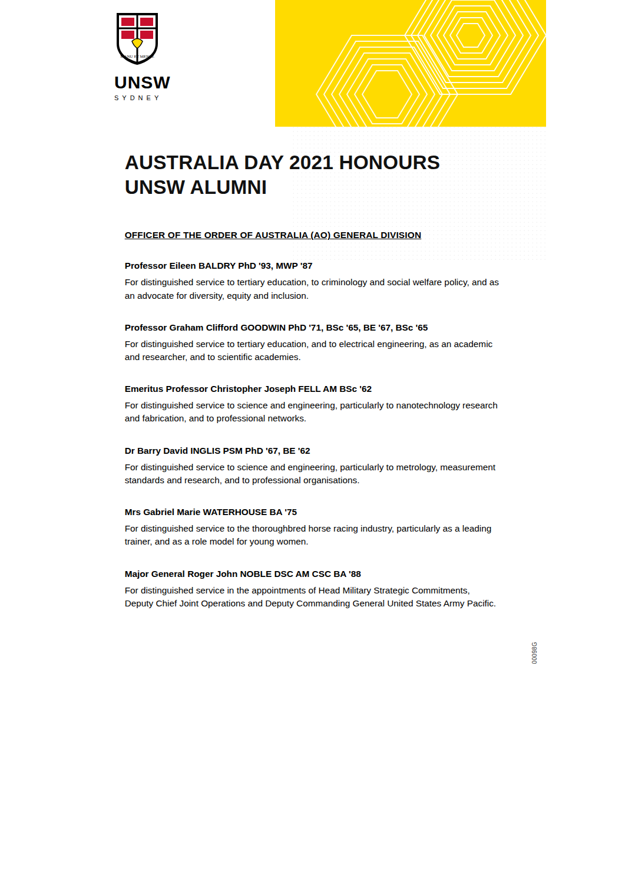MANU ET MENTE UNSW SYDNEY
AUSTRALIA DAY 2021 HONOURSUNSW ALUMNI
OFFICER OF THE ORDER OF AUSTRALIA (AO) GENERAL DIVISION
Professor Eileen BALDRY PhD '93, MWP '87
For distinguished service to tertiary education, to criminology and social welfare policy, and as an advocate for diversity, equity and inclusion.
Professor Graham Clifford GOODWIN PhD '71, BSc '65, BE '67, BSc '65
For distinguished service to tertiary education, and to electrical engineering, as an academic and researcher, and to scientific academies.
Emeritus Professor Christopher Joseph FELL AM BSc '62
For distinguished service to science and engineering, particularly to nanotechnology research and fabrication, and to professional networks.
Dr Barry David INGLIS PSM PhD '67, BE '62
For distinguished service to science and engineering, particularly to metrology, measurement standards and research, and to professional organisations.
Mrs Gabriel Marie WATERHOUSE BA '75
For distinguished service to the thoroughbred horse racing industry, particularly as a leading trainer, and as a role model for young women.
Major General Roger John NOBLE DSC AM CSC BA '88
For distinguished service in the appointments of Head Military Strategic Commitments, Deputy Chief Joint Operations and Deputy Commanding General United States Army Pacific.
CRICOS Provider Code 00098G